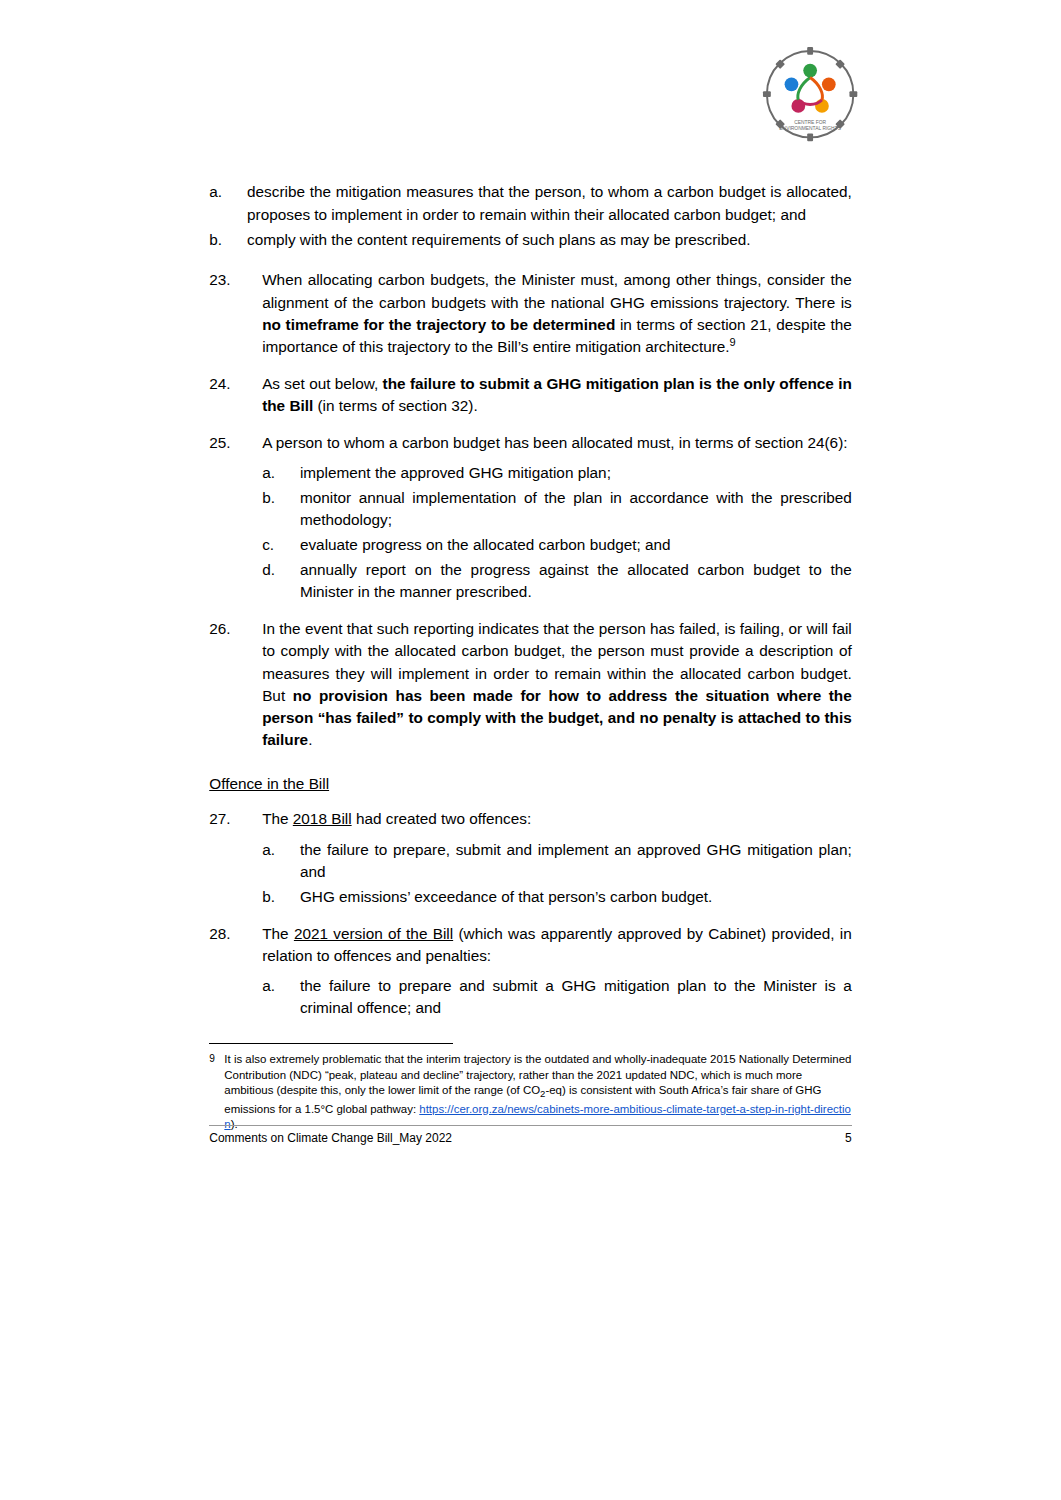CENTRE FOR ENVIRONMENTAL RIGHTS
a. describe the mitigation measures that the person, to whom a carbon budget is allocated, proposes to implement in order to remain within their allocated carbon budget; and
b. comply with the content requirements of such plans as may be prescribed.
23. When allocating carbon budgets, the Minister must, among other things, consider the alignment of the carbon budgets with the national GHG emissions trajectory. There is no timeframe for the trajectory to be determined in terms of section 21, despite the importance of this trajectory to the Bill’s entire mitigation architecture.9
24. As set out below, the failure to submit a GHG mitigation plan is the only offence in the Bill (in terms of section 32).
25. A person to whom a carbon budget has been allocated must, in terms of section 24(6):
a. implement the approved GHG mitigation plan;
b. monitor annual implementation of the plan in accordance with the prescribed methodology;
c. evaluate progress on the allocated carbon budget; and
d. annually report on the progress against the allocated carbon budget to the Minister in the manner prescribed.
26. In the event that such reporting indicates that the person has failed, is failing, or will fail to comply with the allocated carbon budget, the person must provide a description of measures they will implement in order to remain within the allocated carbon budget. But no provision has been made for how to address the situation where the person “has failed” to comply with the budget, and no penalty is attached to this failure.
Offence in the Bill
27. The 2018 Bill had created two offences:
a. the failure to prepare, submit and implement an approved GHG mitigation plan; and
b. GHG emissions’ exceedance of that person’s carbon budget.
28. The 2021 version of the Bill (which was apparently approved by Cabinet) provided, in relation to offences and penalties:
a. the failure to prepare and submit a GHG mitigation plan to the Minister is a criminal offence; and
9 It is also extremely problematic that the interim trajectory is the outdated and wholly-inadequate 2015 Nationally Determined Contribution (NDC) “peak, plateau and decline” trajectory, rather than the 2021 updated NDC, which is much more ambitious (despite this, only the lower limit of the range (of CO2-eq) is consistent with South Africa’s fair share of GHG emissions for a 1.5°C global pathway: https://cer.org.za/news/cabinets-more-ambitious-climate-target-a-step-in-right-direction).
Comments on Climate Change Bill_May 2022 5